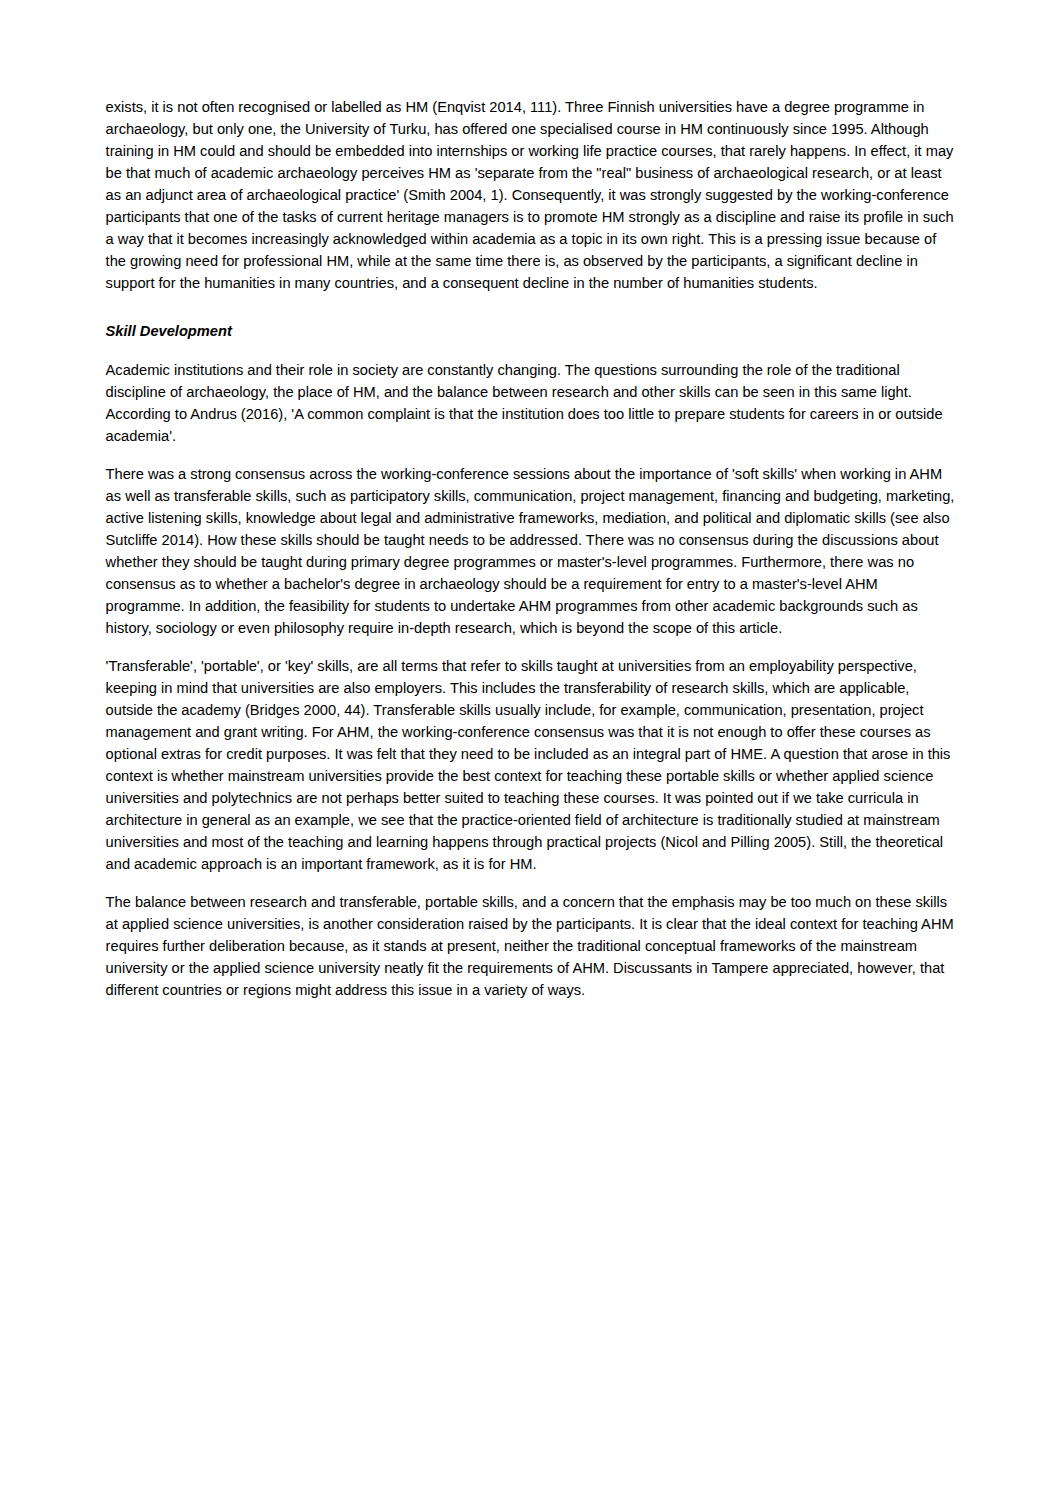exists, it is not often recognised or labelled as HM (Enqvist 2014, 111). Three Finnish universities have a degree programme in archaeology, but only one, the University of Turku, has offered one specialised course in HM continuously since 1995. Although training in HM could and should be embedded into internships or working life practice courses, that rarely happens. In effect, it may be that much of academic archaeology perceives HM as 'separate from the "real" business of archaeological research, or at least as an adjunct area of archaeological practice' (Smith 2004, 1). Consequently, it was strongly suggested by the working-conference participants that one of the tasks of current heritage managers is to promote HM strongly as a discipline and raise its profile in such a way that it becomes increasingly acknowledged within academia as a topic in its own right. This is a pressing issue because of the growing need for professional HM, while at the same time there is, as observed by the participants, a significant decline in support for the humanities in many countries, and a consequent decline in the number of humanities students.
Skill Development
Academic institutions and their role in society are constantly changing. The questions surrounding the role of the traditional discipline of archaeology, the place of HM, and the balance between research and other skills can be seen in this same light. According to Andrus (2016), 'A common complaint is that the institution does too little to prepare students for careers in or outside academia'.
There was a strong consensus across the working-conference sessions about the importance of 'soft skills' when working in AHM as well as transferable skills, such as participatory skills, communication, project management, financing and budgeting, marketing, active listening skills, knowledge about legal and administrative frameworks, mediation, and political and diplomatic skills (see also Sutcliffe 2014). How these skills should be taught needs to be addressed. There was no consensus during the discussions about whether they should be taught during primary degree programmes or master's-level programmes. Furthermore, there was no consensus as to whether a bachelor's degree in archaeology should be a requirement for entry to a master's-level AHM programme. In addition, the feasibility for students to undertake AHM programmes from other academic backgrounds such as history, sociology or even philosophy require in-depth research, which is beyond the scope of this article.
'Transferable', 'portable', or 'key' skills, are all terms that refer to skills taught at universities from an employability perspective, keeping in mind that universities are also employers. This includes the transferability of research skills, which are applicable, outside the academy (Bridges 2000, 44). Transferable skills usually include, for example, communication, presentation, project management and grant writing. For AHM, the working-conference consensus was that it is not enough to offer these courses as optional extras for credit purposes. It was felt that they need to be included as an integral part of HME. A question that arose in this context is whether mainstream universities provide the best context for teaching these portable skills or whether applied science universities and polytechnics are not perhaps better suited to teaching these courses. It was pointed out if we take curricula in architecture in general as an example, we see that the practice-oriented field of architecture is traditionally studied at mainstream universities and most of the teaching and learning happens through practical projects (Nicol and Pilling 2005). Still, the theoretical and academic approach is an important framework, as it is for HM.
The balance between research and transferable, portable skills, and a concern that the emphasis may be too much on these skills at applied science universities, is another consideration raised by the participants. It is clear that the ideal context for teaching AHM requires further deliberation because, as it stands at present, neither the traditional conceptual frameworks of the mainstream university or the applied science university neatly fit the requirements of AHM. Discussants in Tampere appreciated, however, that different countries or regions might address this issue in a variety of ways.